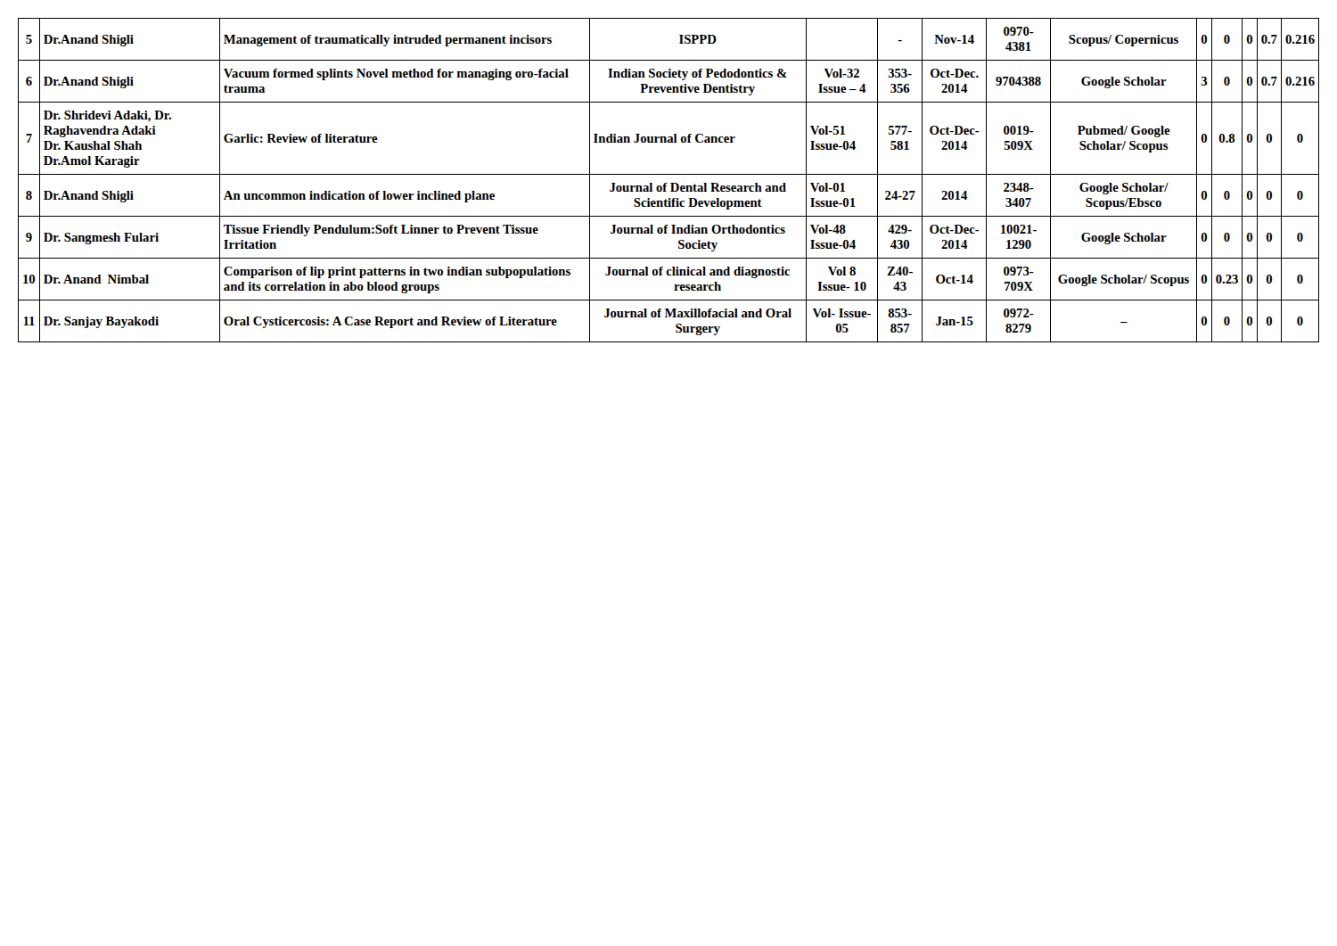| 5 | Dr.Anand Shigli | Management of traumatically intruded permanent incisors | ISPPD | | - | Nov-14 | 0970-4381 | Scopus/ Copernicus | 0 | 0 | 0 | 0.7 | 0.216 |
| 6 | Dr.Anand Shigli | Vacuum formed splints Novel method for managing oro-facial trauma | Indian Society of Pedodontics & Preventive Dentistry | Vol-32 Issue – 4 | 353-356 | Oct-Dec. 2014 | 9704388 | Google Scholar | 3 | 0 | 0 | 0.7 | 0.216 |
| 7 | Dr. Shridevi Adaki, Dr. Raghavendra Adaki Dr. Kaushal Shah Dr.Amol Karagir | Garlic: Review of literature | Indian Journal of Cancer | Vol-51 Issue-04 | 577-581 | Oct-Dec-2014 | 0019-509X | Pubmed/ Google Scholar/ Scopus | 0 | 0.8 | 0 | 0 | 0 |
| 8 | Dr.Anand Shigli | An uncommon indication of lower inclined plane | Journal of Dental Research and Scientific Development | Vol-01 Issue-01 | 24-27 | 2014 | 2348-3407 | Google Scholar/ Scopus/Ebsco | 0 | 0 | 0 | 0 | 0 |
| 9 | Dr. Sangmesh Fulari | Tissue Friendly Pendulum:Soft Linner to Prevent Tissue Irritation | Journal of Indian Orthodontics Society | Vol-48 Issue-04 | 429-430 | Oct-Dec-2014 | 10021-1290 | Google Scholar | 0 | 0 | 0 | 0 | 0 |
| 10 | Dr. Anand Nimbal | Comparison of lip print patterns in two indian subpopulations and its correlation in abo blood groups | Journal of clinical and diagnostic research | Vol 8 Issue- 10 | Z40-43 | Oct-14 | 0973-709X | Google Scholar/ Scopus | 0 | 0.23 | 0 | 0 | 0 |
| 11 | Dr. Sanjay Bayakodi | Oral Cysticercosis: A Case Report and Review of Literature | Journal of Maxillofacial and Oral Surgery | Vol- Issue-05 | 853-857 | Jan-15 | 0972-8279 | – | 0 | 0 | 0 | 0 | 0 |